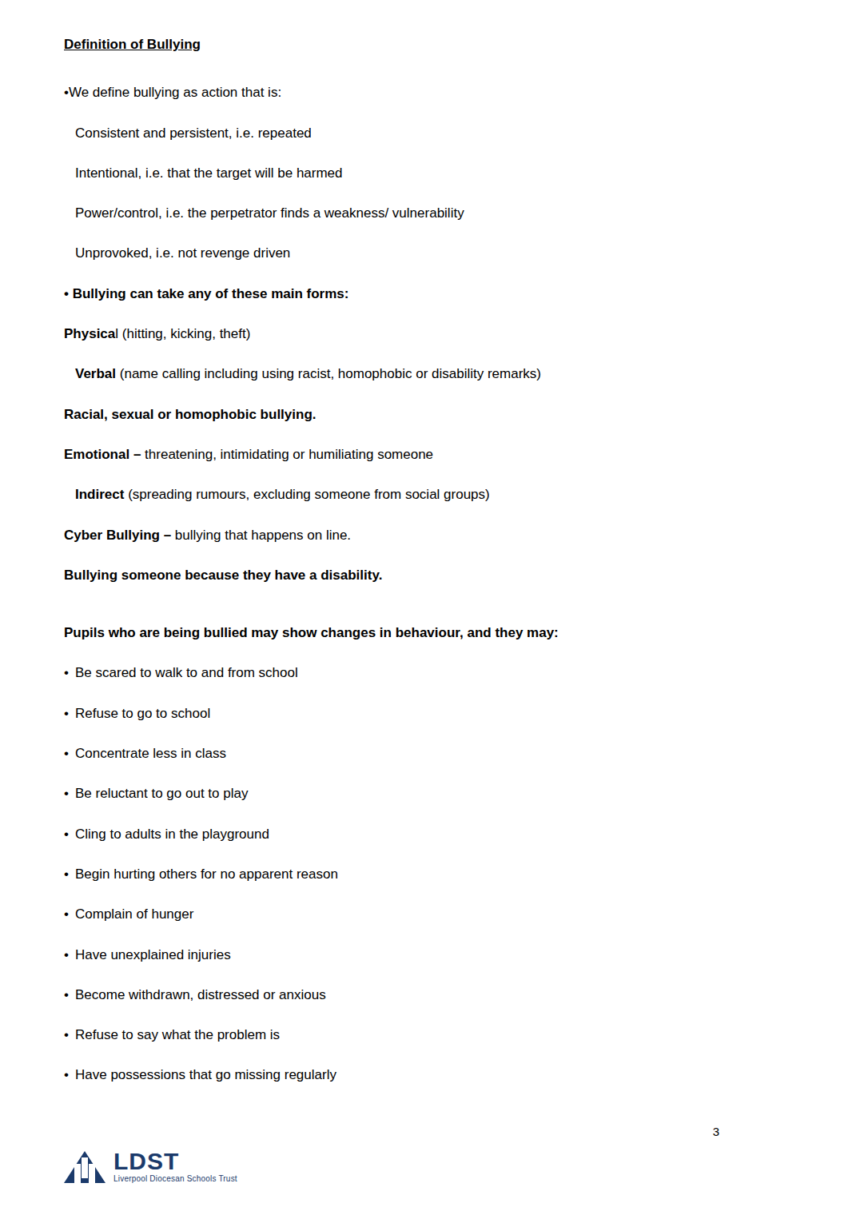Definition of Bullying
•We define bullying as action that is:
Consistent and persistent, i.e. repeated
Intentional, i.e. that the target will be harmed
Power/control, i.e. the perpetrator finds a weakness/ vulnerability
Unprovoked, i.e. not revenge driven
• Bullying can take any of these main forms:
Physical (hitting, kicking, theft)
Verbal (name calling including using racist, homophobic or disability remarks)
Racial, sexual or homophobic bullying.
Emotional – threatening, intimidating or humiliating someone
Indirect (spreading rumours, excluding someone from social groups)
Cyber Bullying – bullying that happens on line.
Bullying someone because they have a disability.
Pupils who are being bullied may show changes in behaviour, and they may:
Be scared to walk to and from school
Refuse to go to school
Concentrate less in class
Be reluctant to go out to play
Cling to adults in the playground
Begin hurting others for no apparent reason
Complain of hunger
Have unexplained injuries
Become withdrawn, distressed or anxious
Refuse to say what the problem is
Have possessions that go missing regularly
3
LDST
Liverpool Diocesan Schools Trust